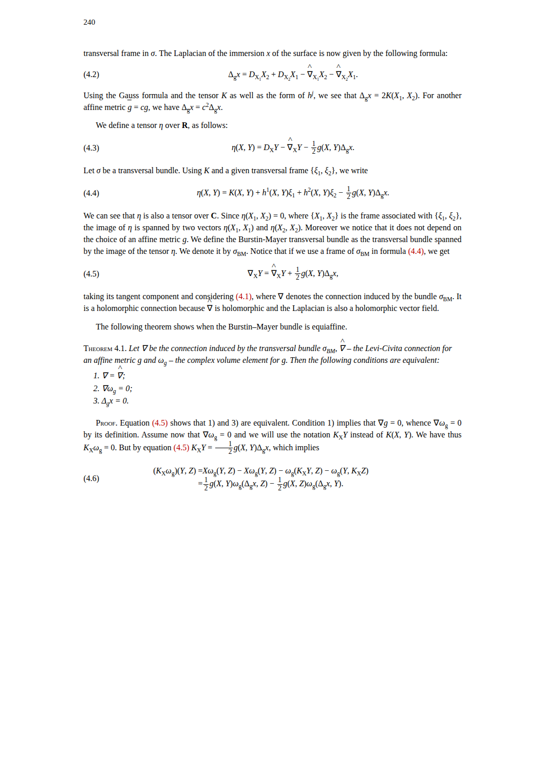240
transversal frame in σ. The Laplacian of the immersion x of the surface is now given by the following formula:
(4.2)
Δgx = DX1X2 + DX2X1 − ∇X1X2 − ∇X2X1.
Using the Gauss formula and the tensor K as well as the form of hj, we see that Δgx = 2K(X1, X2). For another affine metric g = cg, we have Δgx = c2Δgx.
We define a tensor η over R, as follows:
(4.3)
η(X, Y) = DXY − ∇XY − 12 g(X, Y)Δgx.
Let σ be a transversal bundle. Using K and a given transversal frame {ξ1, ξ2}, we write
(4.4)
η(X, Y) = K(X, Y) + h1(X, Y)ξ1 + h2(X, Y)ξ2 − 12 g(X, Y)Δgx.
We can see that η is also a tensor over C. Since η(X1, X2) = 0, where {X1, X2} is the frame associated with {ξ1, ξ2}, the image of η is spanned by two vectors η(X1, X1) and η(X2, X2). Moreover we notice that it does not depend on the choice of an affine metric g. We define the Burstin-Mayer transversal bundle as the transversal bundle spanned by the image of the tensor η. We denote it by σBM. Notice that if we use a frame of σBM in formula (4.4), we get
(4.5)
∇XY = ∇XY + 12 g(X, Y)Δgx,
taking its tangent component and considering (4.1), where ∇ denotes the connection induced by the bundle σBM. It is a holomorphic connection because ∇ is holomorphic and the Laplacian is also a holomorphic vector field.
The following theorem shows when the Burstin–Mayer bundle is equiaffine.
Theorem 4.1. Let ∇ be the connection induced by the transversal bundle σBM, ∇ – the Levi-Civita connection for an affine metric g and ωg – the complex volume element for g. Then the following conditions are equivalent:
∇ = ∇;
∇ωg = 0;
Δgx = 0.
Proof. Equation (4.5) shows that 1) and 3) are equivalent. Condition 1) implies that ∇g = 0, whence ∇ωg = 0 by its definition. Assume now that ∇ωg = 0 and we will use the notation KXY instead of K(X, Y). We have thus KXωg = 0. But by equation (4.5) KXY = 12 g(X, Y)Δgx, which implies
(4.6)
(KXωg)(Y, Z) =Xωg(Y, Z) − Xωg(Y, Z) − ωg(KXY, Z) − ωg(Y, KXZ) =12 g(X, Y)ωg(Δgx, Z) − 12 g(X, Z)ωg(Δgx, Y).